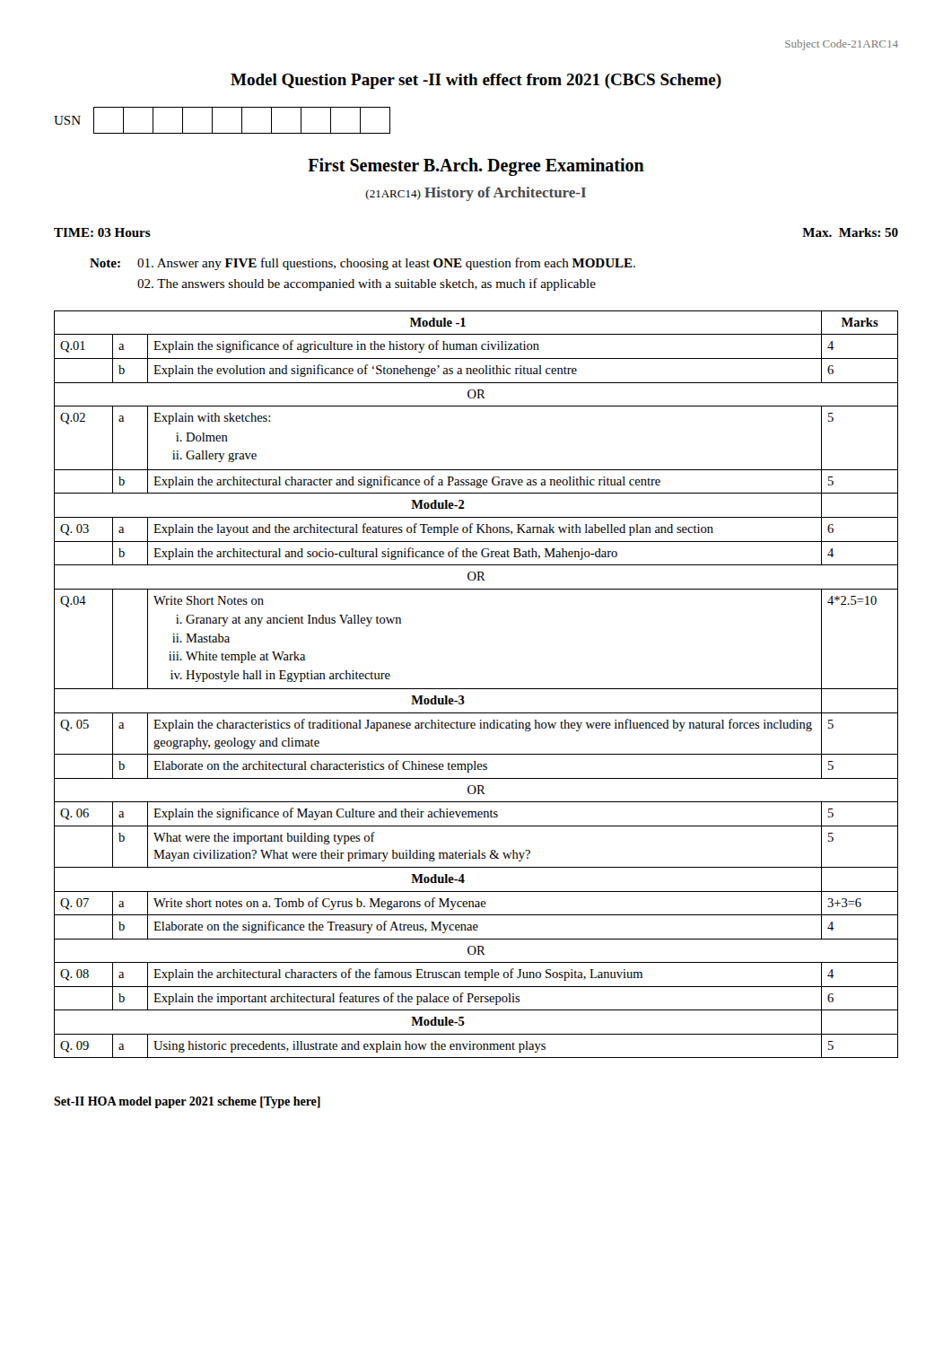Subject Code-21ARC14
Model Question Paper set -II with effect from 2021 (CBCS Scheme)
USN
First Semester B.Arch. Degree Examination
(21ARC14) History of Architecture-I
TIME: 03 Hours Max. Marks: 50
Note:
01. Answer any FIVE full questions, choosing at least ONE question from each MODULE.
02. The answers should be accompanied with a suitable sketch, as much if applicable
| Module -1 | Marks |
| --- | --- |
| Q.01 | a | Explain the significance of agriculture in the history of human civilization | 4 |
| | b | Explain the evolution and significance of ‘Stonehenge’ as a neolithic ritual centre | 6 |
| OR |
| Q.02 | a | Explain with sketches: Dolmen Gallery grave | 5 |
| | b | Explain the architectural character and significance of a Passage Grave as a neolithic ritual centre | 5 |
| Module-2 | |
| Q. 03 | a | Explain the layout and the architectural features of Temple of Khons, Karnak with labelled plan and section | 6 |
| | b | Explain the architectural and socio-cultural significance of the Great Bath, Mahenjo-daro | 4 |
| OR |
| Q.04 | | Write Short Notes on Granary at any ancient Indus Valley town Mastaba White temple at Warka Hypostyle hall in Egyptian architecture | 4*2.5=10 |
| Module-3 | |
| Q. 05 | a | Explain the characteristics of traditional Japanese architecture indicating how they were influenced by natural forces including geography, geology and climate | 5 |
| | b | Elaborate on the architectural characteristics of Chinese temples | 5 |
| OR |
| Q. 06 | a | Explain the significance of Mayan Culture and their achievements | 5 |
| | b | What were the important building types of Mayan civilization? What were their primary building materials & why? | 5 |
| Module-4 | |
| Q. 07 | a | Write short notes on a. Tomb of Cyrus b. Megarons of Mycenae | 3+3=6 |
| | b | Elaborate on the significance the Treasury of Atreus, Mycenae | 4 |
| OR |
| Q. 08 | a | Explain the architectural characters of the famous Etruscan temple of Juno Sospita, Lanuvium | 4 |
| | b | Explain the important architectural features of the palace of Persepolis | 6 |
| Module-5 | |
| Q. 09 | a | Using historic precedents, illustrate and explain how the environment plays | 5 |
Set-II HOA model paper 2021 scheme [Type here]